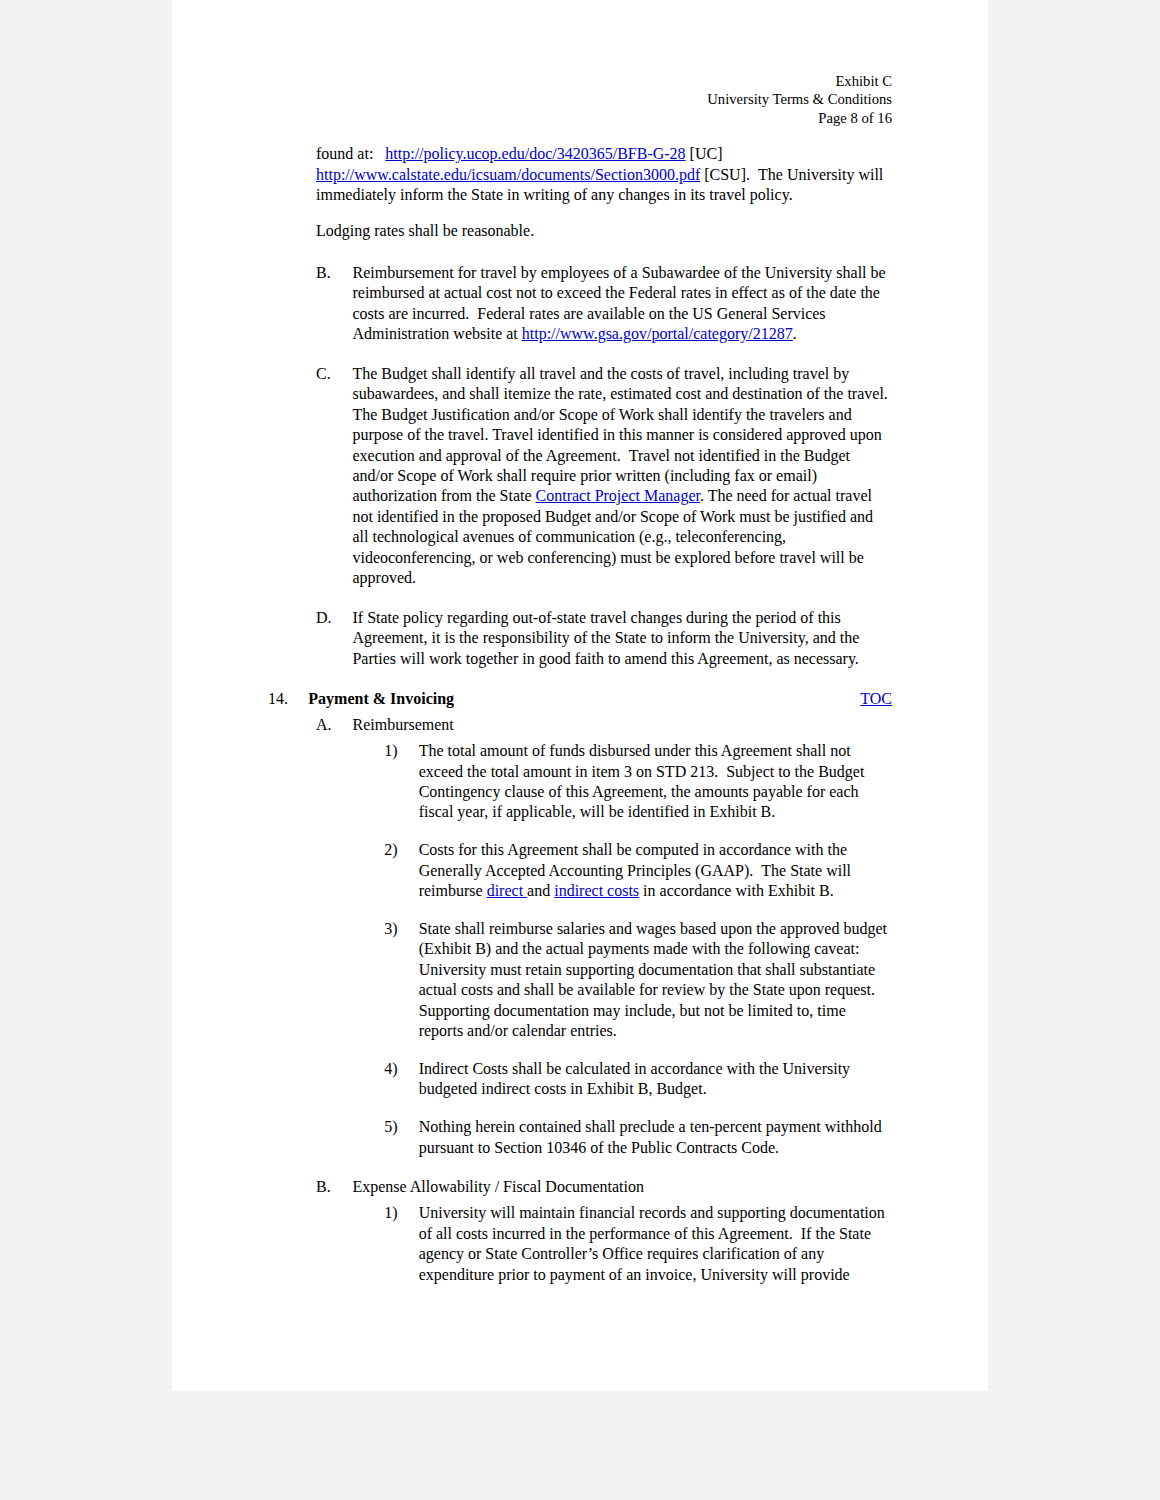Exhibit C University Terms & Conditions Page 8 of 16
found at: http://policy.ucop.edu/doc/3420365/BFB-G-28 [UC]
http://www.calstate.edu/icsuam/documents/Section3000.pdf [CSU]. The University will immediately inform the State in writing of any changes in its travel policy.
Lodging rates shall be reasonable.
B. Reimbursement for travel by employees of a Subawardee of the University shall be reimbursed at actual cost not to exceed the Federal rates in effect as of the date the costs are incurred. Federal rates are available on the US General Services Administration website at http://www.gsa.gov/portal/category/21287.
C. The Budget shall identify all travel and the costs of travel, including travel by subawardees, and shall itemize the rate, estimated cost and destination of the travel. The Budget Justification and/or Scope of Work shall identify the travelers and purpose of the travel. Travel identified in this manner is considered approved upon execution and approval of the Agreement. Travel not identified in the Budget and/or Scope of Work shall require prior written (including fax or email) authorization from the State Contract Project Manager. The need for actual travel not identified in the proposed Budget and/or Scope of Work must be justified and all technological avenues of communication (e.g., teleconferencing, videoconferencing, or web conferencing) must be explored before travel will be approved.
D. If State policy regarding out-of-state travel changes during the period of this Agreement, it is the responsibility of the State to inform the University, and the Parties will work together in good faith to amend this Agreement, as necessary.
14. Payment & Invoicing
TOC
A. Reimbursement
1) The total amount of funds disbursed under this Agreement shall not exceed the total amount in item 3 on STD 213. Subject to the Budget Contingency clause of this Agreement, the amounts payable for each fiscal year, if applicable, will be identified in Exhibit B.
2) Costs for this Agreement shall be computed in accordance with the Generally Accepted Accounting Principles (GAAP). The State will reimburse direct and indirect costs in accordance with Exhibit B.
3) State shall reimburse salaries and wages based upon the approved budget (Exhibit B) and the actual payments made with the following caveat: University must retain supporting documentation that shall substantiate actual costs and shall be available for review by the State upon request. Supporting documentation may include, but not be limited to, time reports and/or calendar entries.
4) Indirect Costs shall be calculated in accordance with the University budgeted indirect costs in Exhibit B, Budget.
5) Nothing herein contained shall preclude a ten-percent payment withhold pursuant to Section 10346 of the Public Contracts Code.
B. Expense Allowability / Fiscal Documentation
1) University will maintain financial records and supporting documentation of all costs incurred in the performance of this Agreement. If the State agency or State Controller’s Office requires clarification of any expenditure prior to payment of an invoice, University will provide